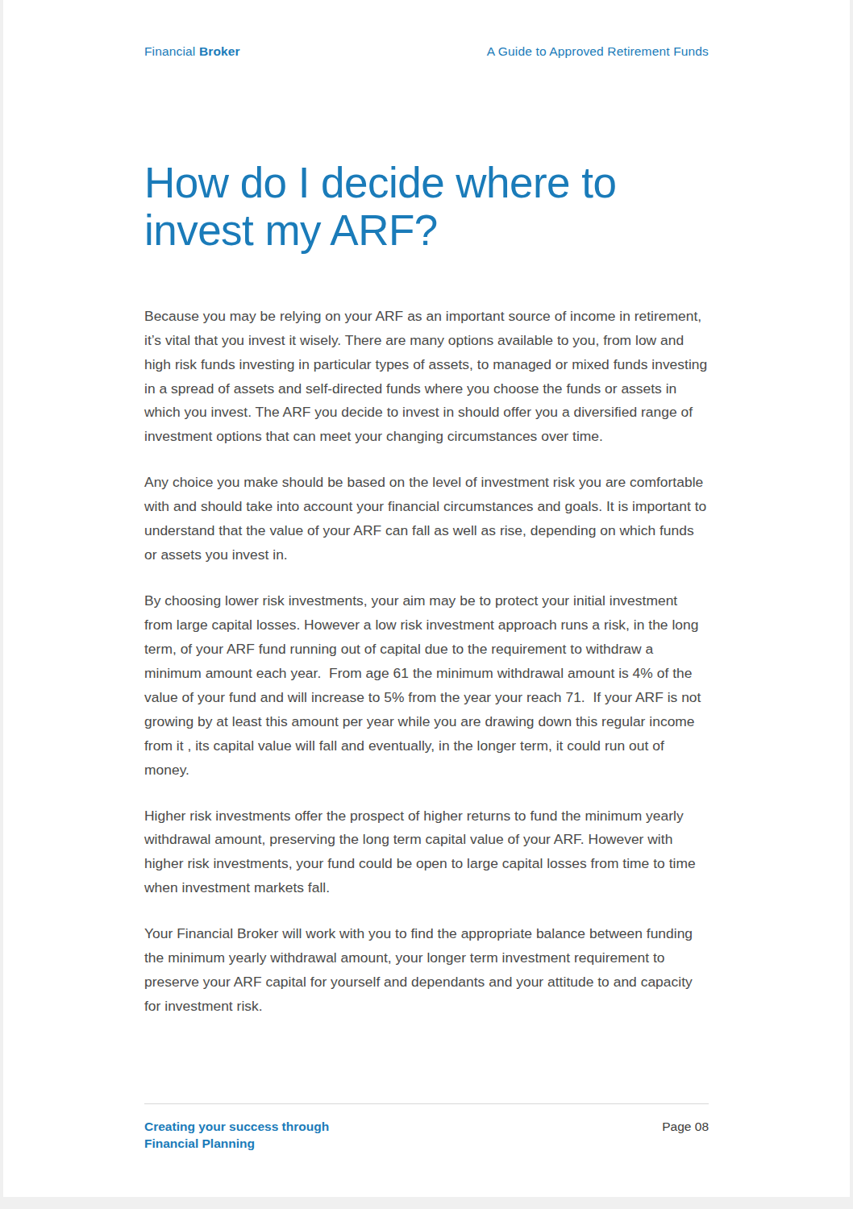Financial Broker
A Guide to Approved Retirement Funds
How do I decide where to invest my ARF?
Because you may be relying on your ARF as an important source of income in retirement, it’s vital that you invest it wisely. There are many options available to you, from low and high risk funds investing in particular types of assets, to managed or mixed funds investing in a spread of assets and self-directed funds where you choose the funds or assets in which you invest. The ARF you decide to invest in should offer you a diversified range of investment options that can meet your changing circumstances over time.
Any choice you make should be based on the level of investment risk you are comfortable with and should take into account your financial circumstances and goals. It is important to understand that the value of your ARF can fall as well as rise, depending on which funds or assets you invest in.
By choosing lower risk investments, your aim may be to protect your initial investment from large capital losses. However a low risk investment approach runs a risk, in the long term, of your ARF fund running out of capital due to the requirement to withdraw a minimum amount each year. From age 61 the minimum withdrawal amount is 4% of the value of your fund and will increase to 5% from the year your reach 71. If your ARF is not growing by at least this amount per year while you are drawing down this regular income from it , its capital value will fall and eventually, in the longer term, it could run out of money.
Higher risk investments offer the prospect of higher returns to fund the minimum yearly withdrawal amount, preserving the long term capital value of your ARF. However with higher risk investments, your fund could be open to large capital losses from time to time when investment markets fall.
Your Financial Broker will work with you to find the appropriate balance between funding the minimum yearly withdrawal amount, your longer term investment requirement to preserve your ARF capital for yourself and dependants and your attitude to and capacity for investment risk.
Creating your success through
Financial Planning
Page 08